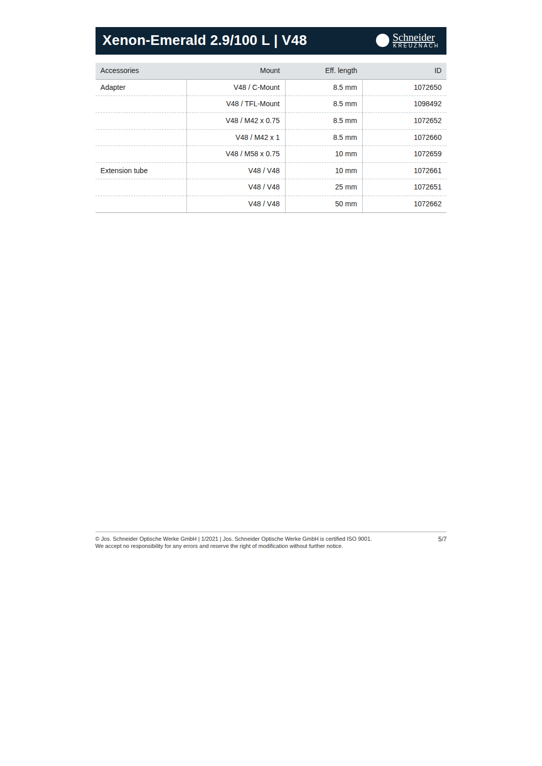Xenon-Emerald 2.9/100 L | V48
Schneider KREUZNACH
| Accessories | Mount | Eff. length | ID |
| --- | --- | --- | --- |
| Adapter | V48 / C-Mount | 8.5 mm | 1072650 |
| | V48 / TFL-Mount | 8.5 mm | 1098492 |
| | V48 / M42 x 0.75 | 8.5 mm | 1072652 |
| | V48 / M42 x 1 | 8.5 mm | 1072660 |
| | V48 / M58 x 0.75 | 10 mm | 1072659 |
| Extension tube | V48 / V48 | 10 mm | 1072661 |
| | V48 / V48 | 25 mm | 1072651 |
| | V48 / V48 | 50 mm | 1072662 |
© Jos. Schneider Optische Werke GmbH | 1/2021 | Jos. Schneider Optische Werke GmbH is certified ISO 9001.
We accept no responsibility for any errors and reserve the right of modification without further notice.
5/7